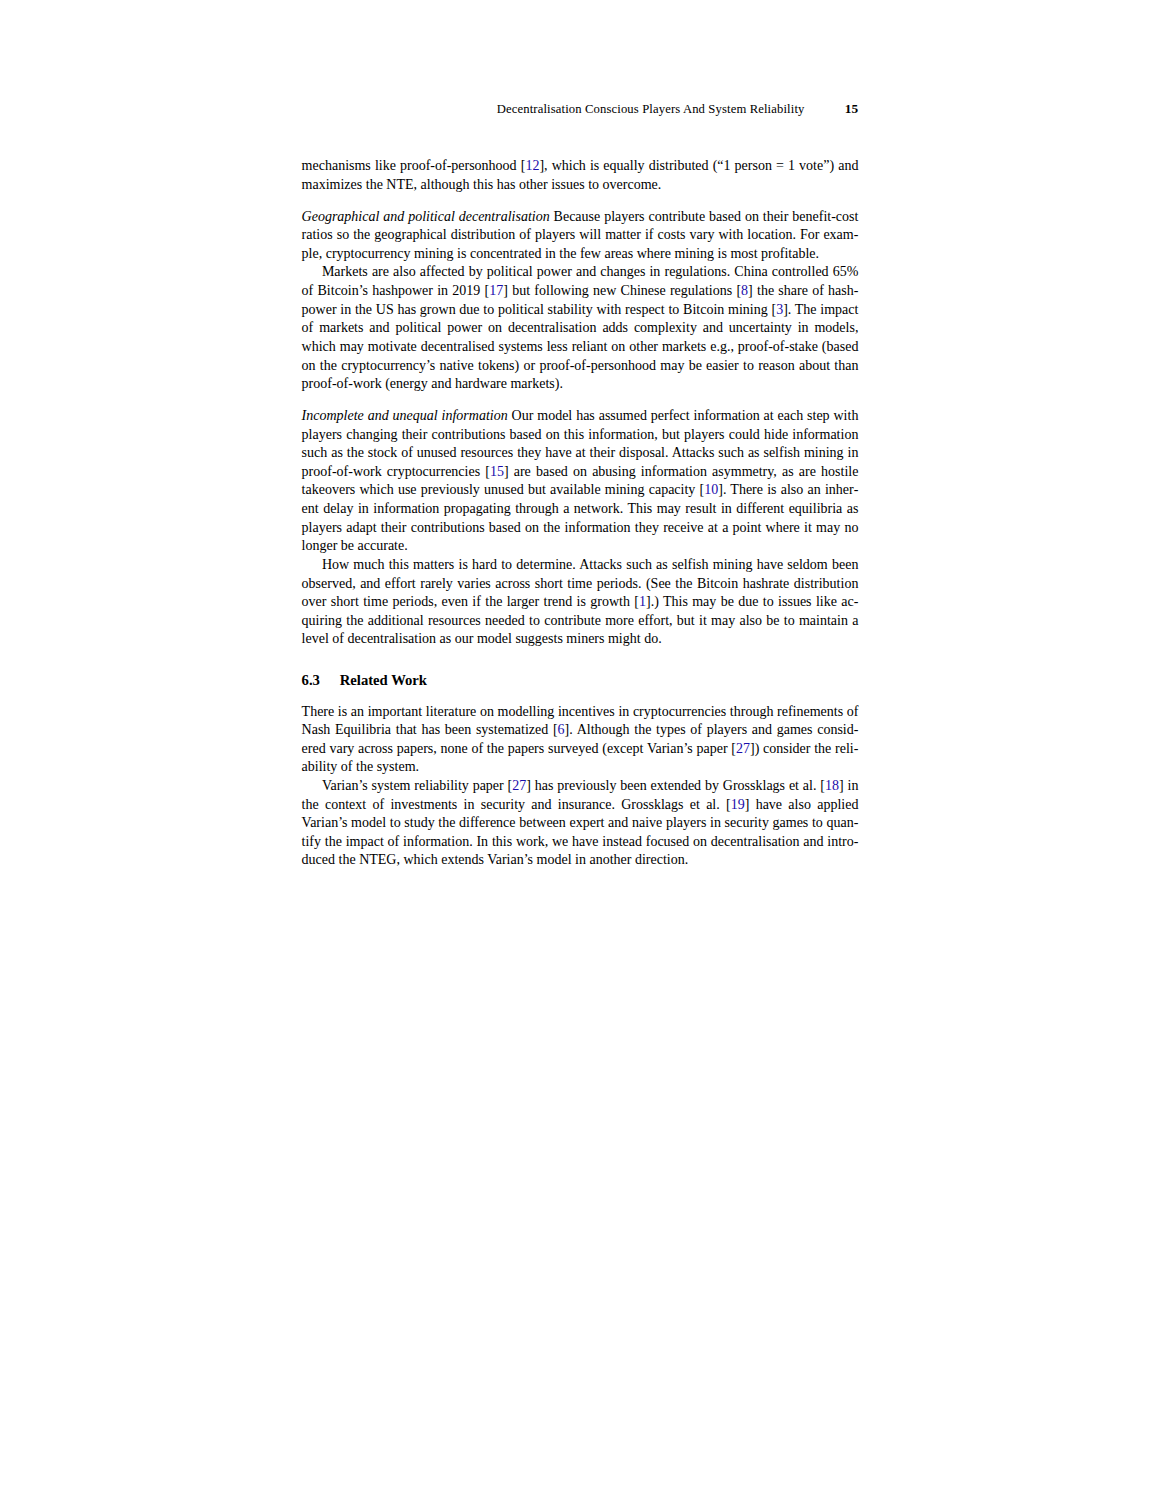Decentralisation Conscious Players And System Reliability 15
mechanisms like proof-of-personhood [12], which is equally distributed (“1 person = 1 vote”) and maximizes the NTE, although this has other issues to overcome.
Geographical and political decentralisation Because players contribute based on their benefit-cost ratios so the geographical distribution of players will matter if costs vary with location. For example, cryptocurrency mining is concentrated in the few areas where mining is most profitable.
Markets are also affected by political power and changes in regulations. China controlled 65% of Bitcoin’s hashpower in 2019 [17] but following new Chinese regulations [8] the share of hashpower in the US has grown due to political stability with respect to Bitcoin mining [3]. The impact of markets and political power on decentralisation adds complexity and uncertainty in models, which may motivate decentralised systems less reliant on other markets e.g., proof-of-stake (based on the cryptocurrency’s native tokens) or proof-of-personhood may be easier to reason about than proof-of-work (energy and hardware markets).
Incomplete and unequal information Our model has assumed perfect information at each step with players changing their contributions based on this information, but players could hide information such as the stock of unused resources they have at their disposal. Attacks such as selfish mining in proof-of-work cryptocurrencies [15] are based on abusing information asymmetry, as are hostile takeovers which use previously unused but available mining capacity [10]. There is also an inherent delay in information propagating through a network. This may result in different equilibria as players adapt their contributions based on the information they receive at a point where it may no longer be accurate.
How much this matters is hard to determine. Attacks such as selfish mining have seldom been observed, and effort rarely varies across short time periods. (See the Bitcoin hashrate distribution over short time periods, even if the larger trend is growth [1].) This may be due to issues like acquiring the additional resources needed to contribute more effort, but it may also be to maintain a level of decentralisation as our model suggests miners might do.
6.3 Related Work
There is an important literature on modelling incentives in cryptocurrencies through refinements of Nash Equilibria that has been systematized [6]. Although the types of players and games considered vary across papers, none of the papers surveyed (except Varian’s paper [27]) consider the reliability of the system.
Varian’s system reliability paper [27] has previously been extended by Grossklags et al. [18] in the context of investments in security and insurance. Grossklags et al. [19] have also applied Varian’s model to study the difference between expert and naive players in security games to quantify the impact of information. In this work, we have instead focused on decentralisation and introduced the NTEG, which extends Varian’s model in another direction.